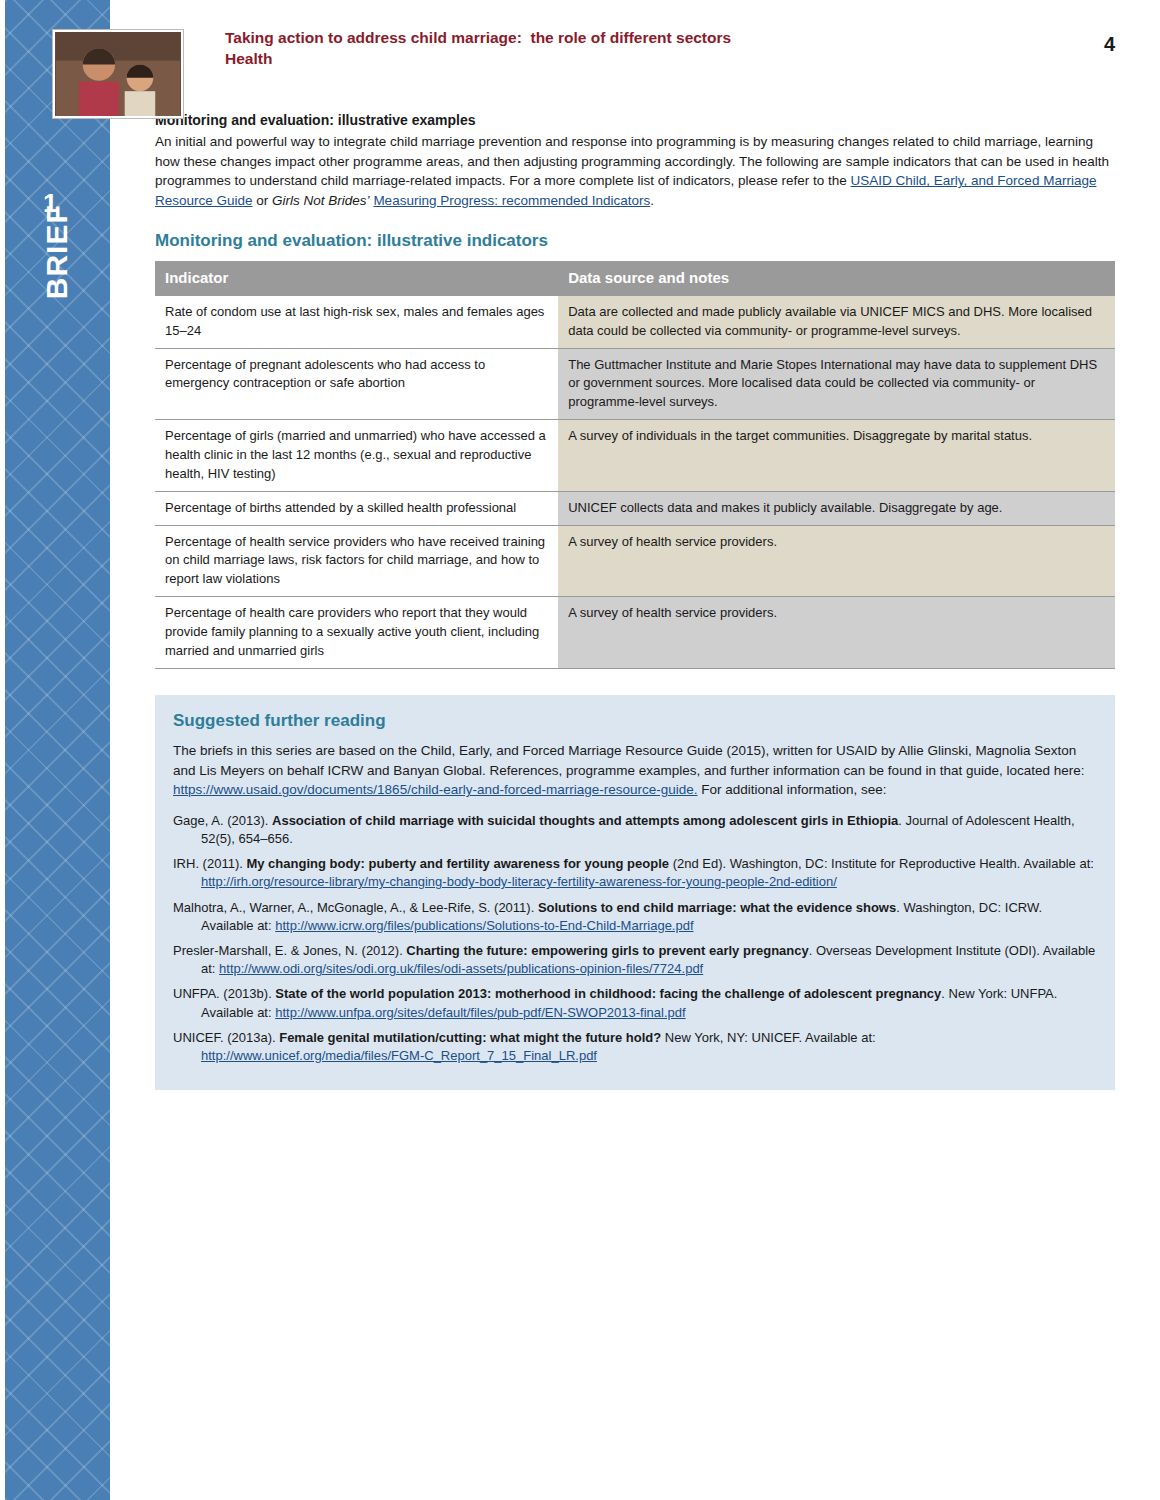1 BRIEF
Taking action to address child marriage: the role of different sectors Health
4
Monitoring and evaluation: illustrative examples
An initial and powerful way to integrate child marriage prevention and response into programming is by measuring changes related to child marriage, learning how these changes impact other programme areas, and then adjusting programming accordingly. The following are sample indicators that can be used in health programmes to understand child marriage-related impacts. For a more complete list of indicators, please refer to the USAID Child, Early, and Forced Marriage Resource Guide or Girls Not Brides’ Measuring Progress: recommended Indicators.
Monitoring and evaluation: illustrative indicators
| Indicator | Data source and notes |
| --- | --- |
| Rate of condom use at last high-risk sex, males and females ages 15–24 | Data are collected and made publicly available via UNICEF MICS and DHS. More localised data could be collected via community- or programme-level surveys. |
| Percentage of pregnant adolescents who had access to emergency contraception or safe abortion | The Guttmacher Institute and Marie Stopes International may have data to supplement DHS or government sources. More localised data could be collected via community- or programme-level surveys. |
| Percentage of girls (married and unmarried) who have accessed a health clinic in the last 12 months (e.g., sexual and reproductive health, HIV testing) | A survey of individuals in the target communities. Disaggregate by marital status. |
| Percentage of births attended by a skilled health professional | UNICEF collects data and makes it publicly available. Disaggregate by age. |
| Percentage of health service providers who have received training on child marriage laws, risk factors for child marriage, and how to report law violations | A survey of health service providers. |
| Percentage of health care providers who report that they would provide family planning to a sexually active youth client, including married and unmarried girls | A survey of health service providers. |
Suggested further reading
The briefs in this series are based on the Child, Early, and Forced Marriage Resource Guide (2015), written for USAID by Allie Glinski, Magnolia Sexton and Lis Meyers on behalf ICRW and Banyan Global. References, programme examples, and further information can be found in that guide, located here: https://www.usaid.gov/documents/1865/child-early-and-forced-marriage-resource-guide. For additional information, see:
Gage, A. (2013). Association of child marriage with suicidal thoughts and attempts among adolescent girls in Ethiopia. Journal of Adolescent Health, 52(5), 654–656.
IRH. (2011). My changing body: puberty and fertility awareness for young people (2nd Ed). Washington, DC: Institute for Reproductive Health. Available at: http://irh.org/resource-library/my-changing-body-body-literacy-fertility-awareness-for-young-people-2nd-edition/
Malhotra, A., Warner, A., McGonagle, A., & Lee-Rife, S. (2011). Solutions to end child marriage: what the evidence shows. Washington, DC: ICRW. Available at: http://www.icrw.org/files/publications/Solutions-to-End-Child-Marriage.pdf
Presler-Marshall, E. & Jones, N. (2012). Charting the future: empowering girls to prevent early pregnancy. Overseas Development Institute (ODI). Available at: http://www.odi.org/sites/odi.org.uk/files/odi-assets/publications-opinion-files/7724.pdf
UNFPA. (2013b). State of the world population 2013: motherhood in childhood: facing the challenge of adolescent pregnancy. New York: UNFPA. Available at: http://www.unfpa.org/sites/default/files/pub-pdf/EN-SWOP2013-final.pdf
UNICEF. (2013a). Female genital mutilation/cutting: what might the future hold? New York, NY: UNICEF. Available at: http://www.unicef.org/media/files/FGM-C_Report_7_15_Final_LR.pdf